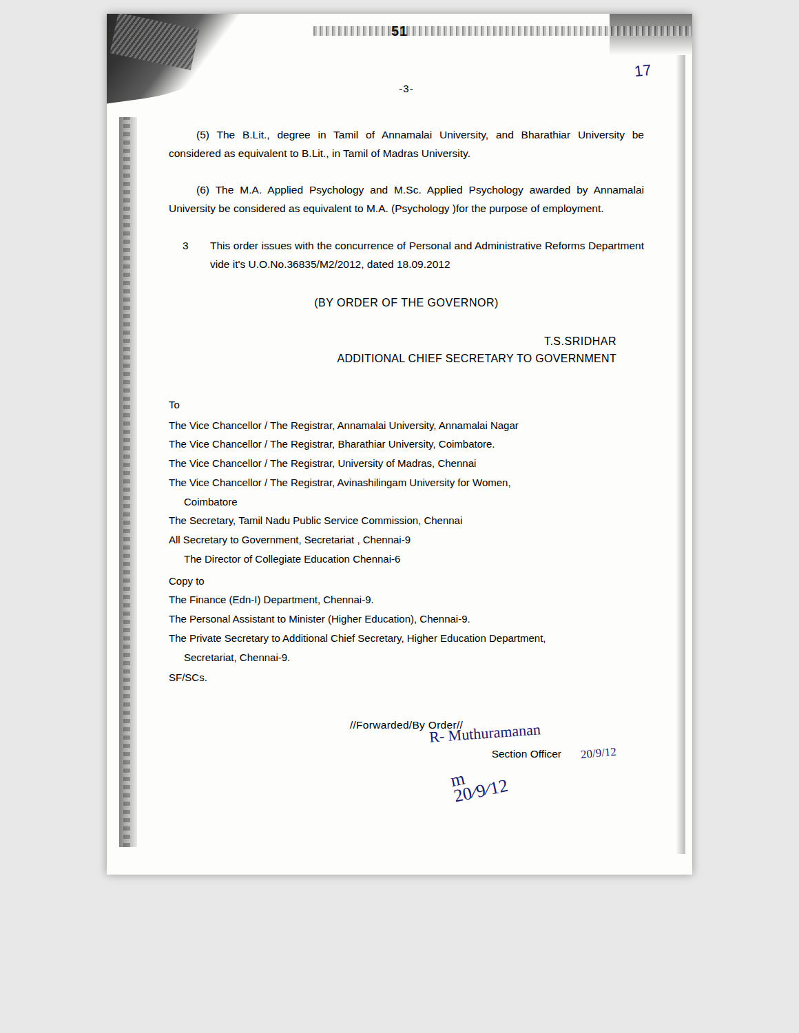51
17
-3-
(5) The B.Lit., degree in Tamil of Annamalai University, and Bharathiar University be considered as equivalent to B.Lit., in Tamil of Madras University.
(6) The M.A. Applied Psychology and M.Sc. Applied Psychology awarded by Annamalai University be considered as equivalent to M.A. (Psychology )for the purpose of employment.
3 This order issues with the concurrence of Personal and Administrative Reforms Department vide it's U.O.No.36835/M2/2012, dated 18.09.2012
(BY ORDER OF THE GOVERNOR)
T.S.SRIDHAR
ADDITIONAL CHIEF SECRETARY TO GOVERNMENT
To
The Vice Chancellor / The Registrar, Annamalai University, Annamalai Nagar
The Vice Chancellor / The Registrar, Bharathiar University, Coimbatore.
The Vice Chancellor / The Registrar, University of Madras, Chennai
The Vice Chancellor / The Registrar, Avinashilingam University for Women,
Coimbatore
The Secretary, Tamil Nadu Public Service Commission, Chennai
All Secretary to Government, Secretariat , Chennai-9
The Director of Collegiate Education Chennai-6
Copy to
The Finance (Edn-I) Department, Chennai-9.
The Personal Assistant to Minister (Higher Education), Chennai-9.
The Private Secretary to Additional Chief Secretary, Higher Education Department,
Secretariat, Chennai-9.
SF/SCs.
//Forwarded/By Order//
R- Muthuramanan
Section Officer
20/9/12
m
20/9/12